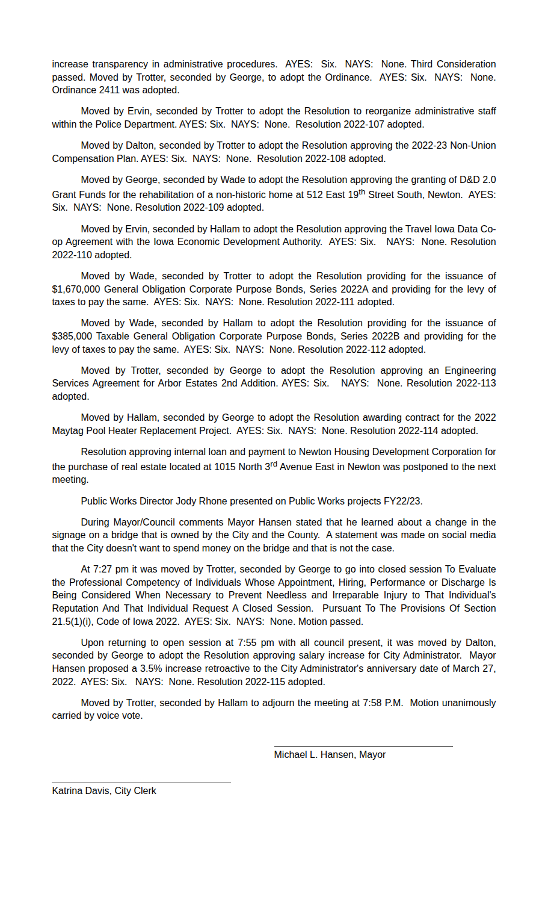increase transparency in administrative procedures. AYES: Six. NAYS: None. Third Consideration passed. Moved by Trotter, seconded by George, to adopt the Ordinance. AYES: Six. NAYS: None. Ordinance 2411 was adopted.
Moved by Ervin, seconded by Trotter to adopt the Resolution to reorganize administrative staff within the Police Department. AYES: Six. NAYS: None. Resolution 2022-107 adopted.
Moved by Dalton, seconded by Trotter to adopt the Resolution approving the 2022-23 Non-Union Compensation Plan. AYES: Six. NAYS: None. Resolution 2022-108 adopted.
Moved by George, seconded by Wade to adopt the Resolution approving the granting of D&D 2.0 Grant Funds for the rehabilitation of a non-historic home at 512 East 19th Street South, Newton. AYES: Six. NAYS: None. Resolution 2022-109 adopted.
Moved by Ervin, seconded by Hallam to adopt the Resolution approving the Travel Iowa Data Co-op Agreement with the Iowa Economic Development Authority. AYES: Six. NAYS: None. Resolution 2022-110 adopted.
Moved by Wade, seconded by Trotter to adopt the Resolution providing for the issuance of $1,670,000 General Obligation Corporate Purpose Bonds, Series 2022A and providing for the levy of taxes to pay the same. AYES: Six. NAYS: None. Resolution 2022-111 adopted.
Moved by Wade, seconded by Hallam to adopt the Resolution providing for the issuance of $385,000 Taxable General Obligation Corporate Purpose Bonds, Series 2022B and providing for the levy of taxes to pay the same. AYES: Six. NAYS: None. Resolution 2022-112 adopted.
Moved by Trotter, seconded by George to adopt the Resolution approving an Engineering Services Agreement for Arbor Estates 2nd Addition. AYES: Six. NAYS: None. Resolution 2022-113 adopted.
Moved by Hallam, seconded by George to adopt the Resolution awarding contract for the 2022 Maytag Pool Heater Replacement Project. AYES: Six. NAYS: None. Resolution 2022-114 adopted.
Resolution approving internal loan and payment to Newton Housing Development Corporation for the purchase of real estate located at 1015 North 3rd Avenue East in Newton was postponed to the next meeting.
Public Works Director Jody Rhone presented on Public Works projects FY22/23.
During Mayor/Council comments Mayor Hansen stated that he learned about a change in the signage on a bridge that is owned by the City and the County. A statement was made on social media that the City doesn't want to spend money on the bridge and that is not the case.
At 7:27 pm it was moved by Trotter, seconded by George to go into closed session To Evaluate the Professional Competency of Individuals Whose Appointment, Hiring, Performance or Discharge Is Being Considered When Necessary to Prevent Needless and Irreparable Injury to That Individual's Reputation And That Individual Request A Closed Session. Pursuant To The Provisions Of Section 21.5(1)(i), Code of Iowa 2022. AYES: Six. NAYS: None. Motion passed.
Upon returning to open session at 7:55 pm with all council present, it was moved by Dalton, seconded by George to adopt the Resolution approving salary increase for City Administrator. Mayor Hansen proposed a 3.5% increase retroactive to the City Administrator's anniversary date of March 27, 2022. AYES: Six. NAYS: None. Resolution 2022-115 adopted.
Moved by Trotter, seconded by Hallam to adjourn the meeting at 7:58 P.M. Motion unanimously carried by voice vote.
Michael L. Hansen, Mayor
Katrina Davis, City Clerk